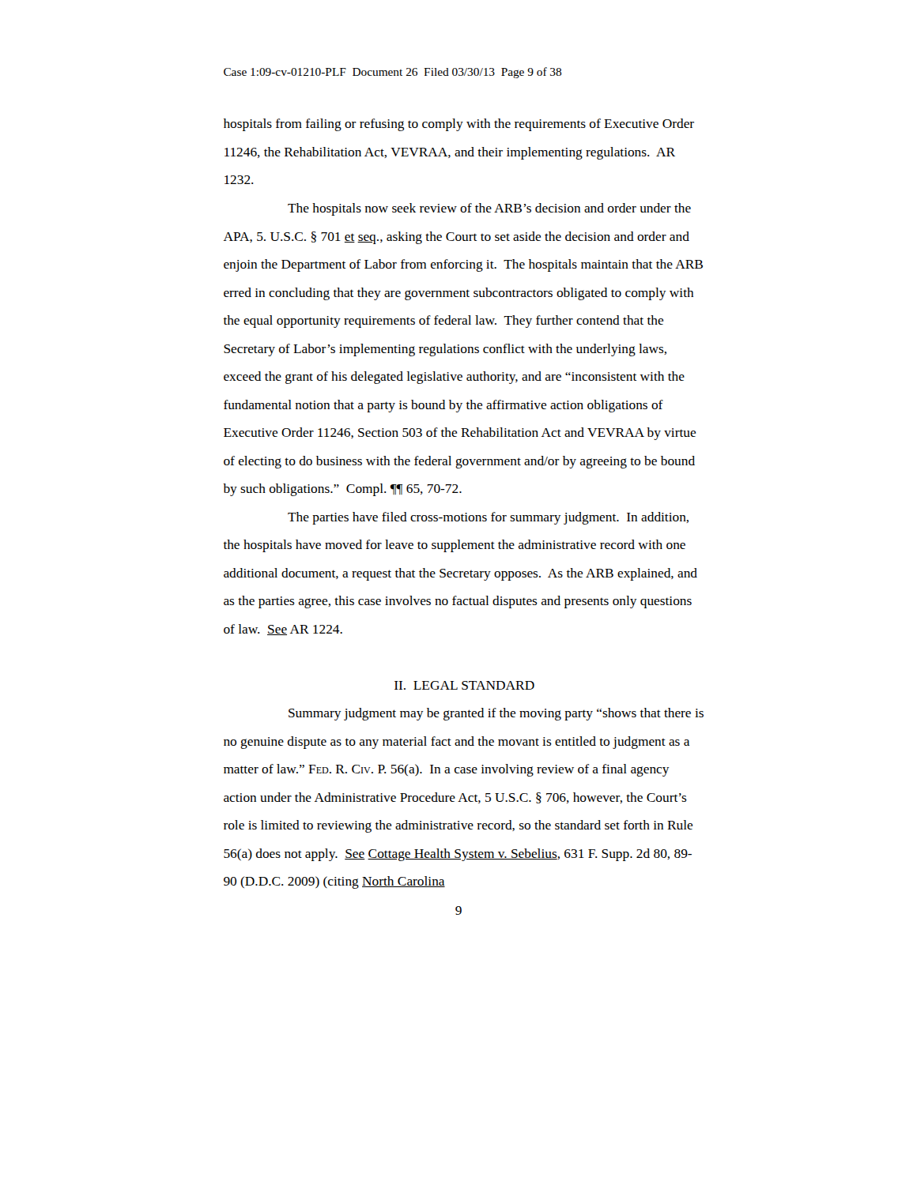Case 1:09-cv-01210-PLF Document 26 Filed 03/30/13 Page 9 of 38
hospitals from failing or refusing to comply with the requirements of Executive Order 11246, the Rehabilitation Act, VEVRAA, and their implementing regulations. AR 1232.
The hospitals now seek review of the ARB’s decision and order under the APA, 5. U.S.C. § 701 et seq., asking the Court to set aside the decision and order and enjoin the Department of Labor from enforcing it. The hospitals maintain that the ARB erred in concluding that they are government subcontractors obligated to comply with the equal opportunity requirements of federal law. They further contend that the Secretary of Labor’s implementing regulations conflict with the underlying laws, exceed the grant of his delegated legislative authority, and are “inconsistent with the fundamental notion that a party is bound by the affirmative action obligations of Executive Order 11246, Section 503 of the Rehabilitation Act and VEVRAA by virtue of electing to do business with the federal government and/or by agreeing to be bound by such obligations.” Compl. ¶¶ 65, 70-72.
The parties have filed cross-motions for summary judgment. In addition, the hospitals have moved for leave to supplement the administrative record with one additional document, a request that the Secretary opposes. As the ARB explained, and as the parties agree, this case involves no factual disputes and presents only questions of law. See AR 1224.
II. LEGAL STANDARD
Summary judgment may be granted if the moving party “shows that there is no genuine dispute as to any material fact and the movant is entitled to judgment as a matter of law.” Fed. R. Civ. P. 56(a). In a case involving review of a final agency action under the Administrative Procedure Act, 5 U.S.C. § 706, however, the Court’s role is limited to reviewing the administrative record, so the standard set forth in Rule 56(a) does not apply. See Cottage Health System v. Sebelius, 631 F. Supp. 2d 80, 89-90 (D.D.C. 2009) (citing North Carolina
9